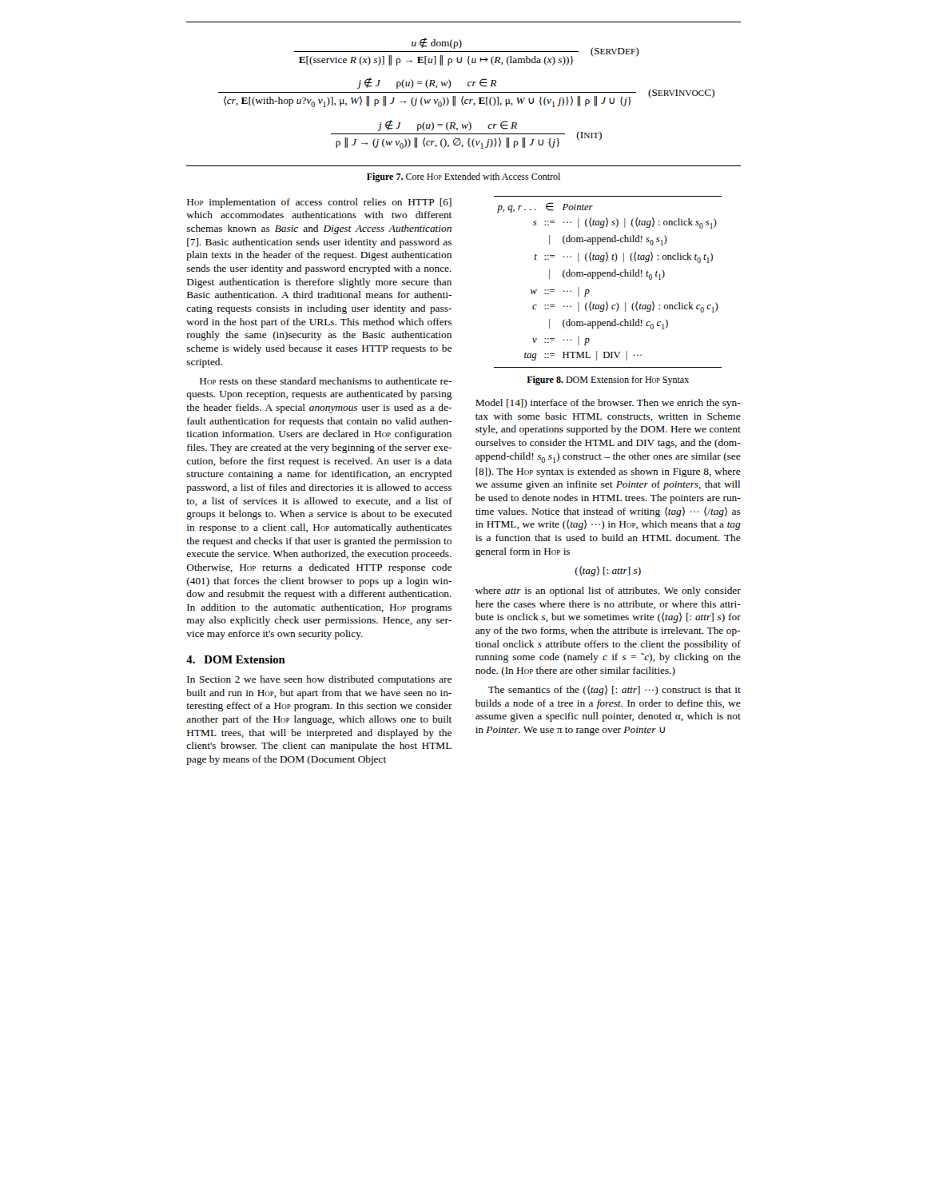u ∉ dom(ρ) E[(sservice R (x) s)] ∥ ρ → E[u] ∥ ρ ∪ {u ↦ (R, (lambda (x) s))} (SERVDEF)
j ∉ J ρ(u) = (R, w) cr ∈ R ⟨cr, E[(with-hop u?v0 v1)], μ, W⟩ ∥ ρ ∥ J → (j (w v0)) ∥ ⟨cr, E[()], μ, W ∪ {(v1 j)}⟩ ∥ ρ ∥ J ∪ {j} (SERVINVOCC)
j ∉ J ρ(u) = (R, w) cr ∈ R ρ ∥ J → (j (w v0)) ∥ ⟨cr, (), ∅, {(v1 j)}⟩ ∥ ρ ∥ J ∪ {j} (INIT)
Figure 7. Core Hop Extended with Access Control
Hop implementation of access control relies on HTTP [6] which accommodates authentications with two different schemas known as Basic and Digest Access Authentication [7]. Basic authentication sends user identity and password as plain texts in the header of the request. Digest authentication sends the user identity and password encrypted with a nonce. Digest authentication is therefore slightly more secure than Basic authentication. A third traditional means for authenticating requests consists in including user identity and password in the host part of the URLs. This method which offers roughly the same (in)security as the Basic authentication scheme is widely used because it eases HTTP requests to be scripted.
Hop rests on these standard mechanisms to authenticate requests. Upon reception, requests are authenticated by parsing the header fields. A special anonymous user is used as a default authentication for requests that contain no valid authentication information. Users are declared in Hop configuration files. They are created at the very beginning of the server execution, before the first request is received. An user is a data structure containing a name for identification, an encrypted password, a list of files and directories it is allowed to access to, a list of services it is allowed to execute, and a list of groups it belongs to. When a service is about to be executed in response to a client call, Hop automatically authenticates the request and checks if that user is granted the permission to execute the service. When authorized, the execution proceeds. Otherwise, Hop returns a dedicated HTTP response code (401) that forces the client browser to pops up a login window and resubmit the request with a different authentication. In addition to the automatic authentication, Hop programs may also explicitly check user permissions. Hence, any service may enforce it's own security policy.
4. DOM Extension
In Section 2 we have seen how distributed computations are built and run in Hop, but apart from that we have seen no interesting effect of a Hop program. In this section we consider another part of the Hop language, which allows one to built HTML trees, that will be interpreted and displayed by the client's browser. The client can manipulate the host HTML page by means of the DOM (Document Object
| p, q, r . . . | ∈ | Pointer |
| s | ::= | ··· / (⟨ tag ⟩ s ) / (⟨ tag ⟩ : onclick s 0 s 1 ) |
| | / | (dom-append-child! s 0 s 1 ) |
| t | ::= | ··· / (⟨ tag ⟩ t ) / (⟨ tag ⟩ : onclick t 0 t 1 ) |
| | / | (dom-append-child! t 0 t 1 ) |
| w | ::= | ··· / p |
| c | ::= | ··· / (⟨ tag ⟩ c ) / (⟨ tag ⟩ : onclick c 0 c 1 ) |
| | / | (dom-append-child! c 0 c 1 ) |
| v | ::= | ··· / p |
| tag | ::= | HTML / DIV / ··· |
Figure 8. DOM Extension for Hop Syntax
Model [14]) interface of the browser. Then we enrich the syntax with some basic HTML constructs, written in Scheme style, and operations supported by the DOM. Here we content ourselves to consider the HTML and DIV tags, and the (dom-append-child! s0 s1) construct – the other ones are similar (see [8]). The Hop syntax is extended as shown in Figure 8, where we assume given an infinite set Pointer of pointers, that will be used to denote nodes in HTML trees. The pointers are run-time values. Notice that instead of writing ⟨tag⟩ ··· ⟨/tag⟩ as in HTML, we write (⟨tag⟩ ···) in Hop, which means that a tag is a function that is used to build an HTML document. The general form in Hop is
(⟨tag⟩ [: attr] s)
where attr is an optional list of attributes. We only consider here the cases where there is no attribute, or where this attribute is onclick s, but we sometimes write (⟨tag⟩ [: attr] s) for any of the two forms, when the attribute is irrelevant. The optional onclick s attribute offers to the client the possibility of running some code (namely c if s = ˜c), by clicking on the node. (In Hop there are other similar facilities.)
The semantics of the (⟨tag⟩ [: attr] ···) construct is that it builds a node of a tree in a forest. In order to define this, we assume given a specific null pointer, denoted α, which is not in Pointer. We use π to range over Pointer ∪